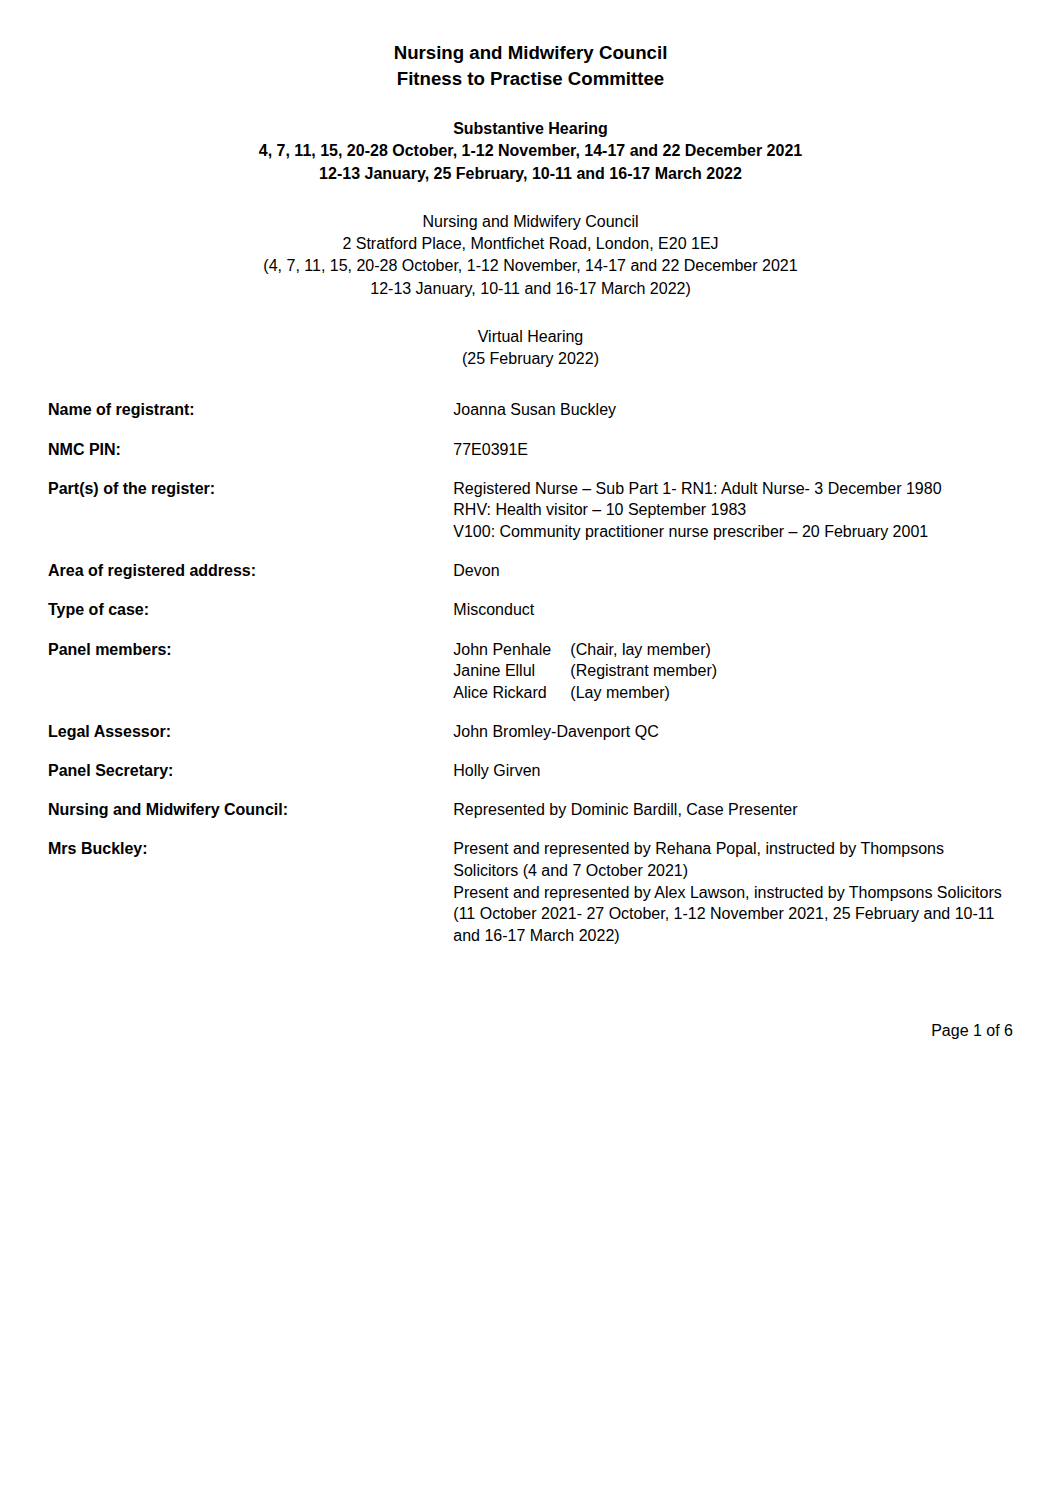Nursing and Midwifery Council
Fitness to Practise Committee
Substantive Hearing
4, 7, 11, 15, 20-28 October, 1-12 November, 14-17 and 22 December 2021
12-13 January, 25 February, 10-11 and 16-17 March 2022
Nursing and Midwifery Council
2 Stratford Place, Montfichet Road, London, E20 1EJ
(4, 7, 11, 15, 20-28 October, 1-12 November, 14-17 and 22 December 2021
12-13 January, 10-11 and 16-17 March 2022)
Virtual Hearing
(25 February 2022)
| Name of registrant: | Joanna Susan Buckley |
| NMC PIN: | 77E0391E |
| Part(s) of the register: | Registered Nurse – Sub Part 1- RN1: Adult Nurse- 3 December 1980 RHV: Health visitor – 10 September 1983 V100: Community practitioner nurse prescriber – 20 February 2001 |
| Area of registered address: | Devon |
| Type of case: | Misconduct |
| Panel members: | / John Penhale / (Chair, lay member) / / Janine Ellul / (Registrant member) / / Alice Rickard / (Lay member) / |
| Legal Assessor: | John Bromley-Davenport QC |
| Panel Secretary: | Holly Girven |
| Nursing and Midwifery Council: | Represented by Dominic Bardill, Case Presenter |
| Mrs Buckley: | Present and represented by Rehana Popal, instructed by Thompsons Solicitors (4 and 7 October 2021) Present and represented by Alex Lawson, instructed by Thompsons Solicitors (11 October 2021- 27 October, 1-12 November 2021, 25 February and 10-11 and 16-17 March 2022) |
Page 1 of 6